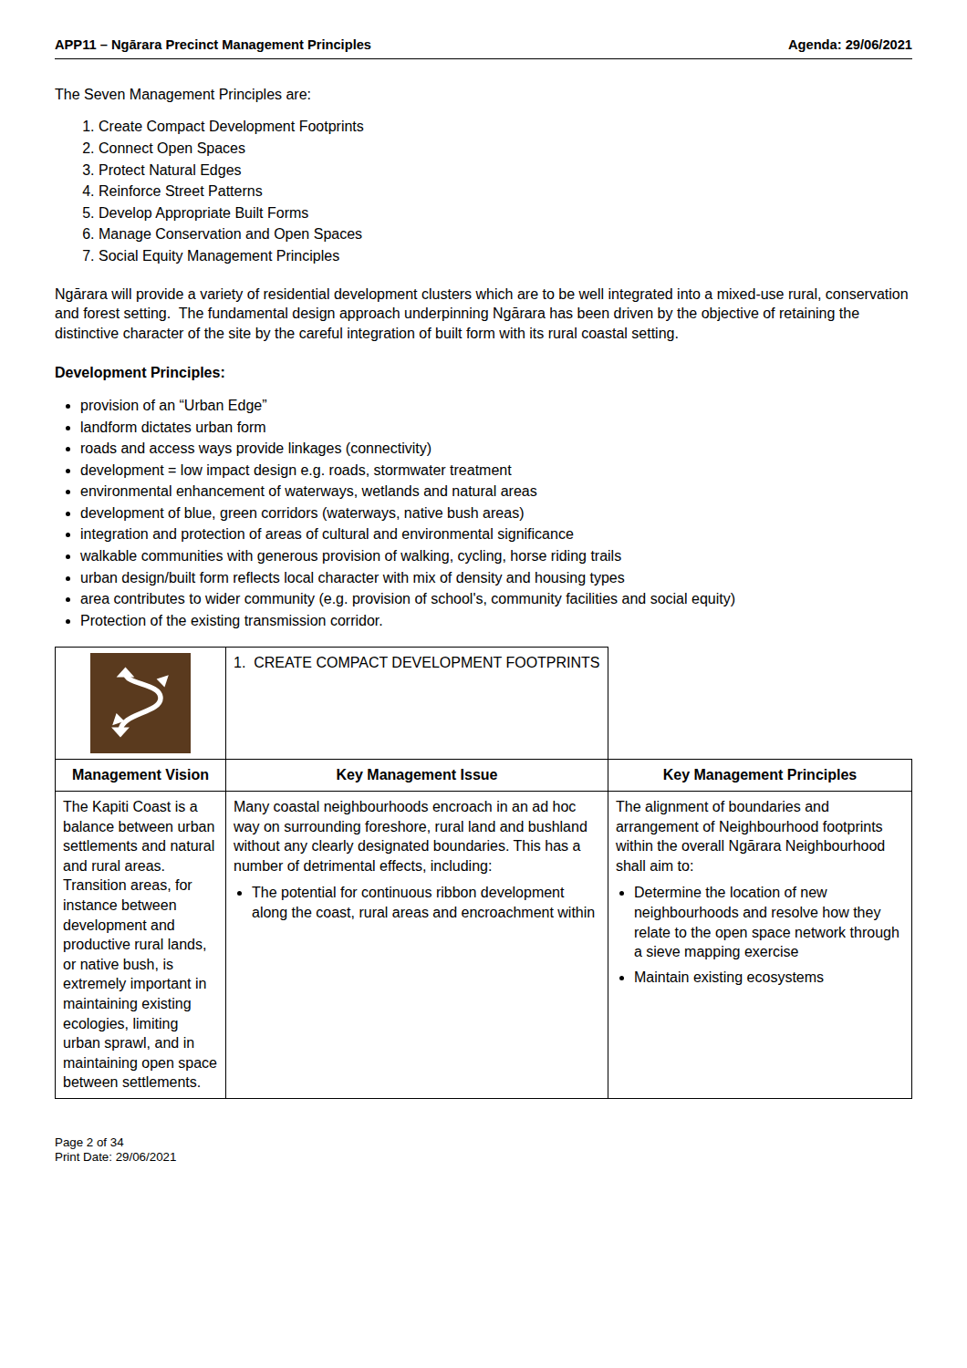APP11 – Ngārara Precinct Management Principles Agenda: 29/06/2021
The Seven Management Principles are:
Create Compact Development Footprints
Connect Open Spaces
Protect Natural Edges
Reinforce Street Patterns
Develop Appropriate Built Forms
Manage Conservation and Open Spaces
Social Equity Management Principles
Ngārara will provide a variety of residential development clusters which are to be well integrated into a mixed-use rural, conservation and forest setting. The fundamental design approach underpinning Ngārara has been driven by the objective of retaining the distinctive character of the site by the careful integration of built form with its rural coastal setting.
Development Principles:
provision of an “Urban Edge”
landform dictates urban form
roads and access ways provide linkages (connectivity)
development = low impact design e.g. roads, stormwater treatment
environmental enhancement of waterways, wetlands and natural areas
development of blue, green corridors (waterways, native bush areas)
integration and protection of areas of cultural and environmental significance
walkable communities with generous provision of walking, cycling, horse riding trails
urban design/built form reflects local character with mix of density and housing types
area contributes to wider community (e.g. provision of school's, community facilities and social equity)
Protection of the existing transmission corridor.
| | 1. CREATE COMPACT DEVELOPMENT FOOTPRINTS |
| Management Vision | Key Management Issue | Key Management Principles |
| The Kapiti Coast is a balance between urban settlements and natural and rural areas. Transition areas, for instance between development and productive rural lands, or native bush, is extremely important in maintaining existing ecologies, limiting urban sprawl, and in maintaining open space between settlements. | Many coastal neighbourhoods encroach in an ad hoc way on surrounding foreshore, rural land and bushland without any clearly designated boundaries. This has a number of detrimental effects, including: The potential for continuous ribbon development along the coast, rural areas and encroachment within | The alignment of boundaries and arrangement of Neighbourhood footprints within the overall Ngārara Neighbourhood shall aim to: Determine the location of new neighbourhoods and resolve how they relate to the open space network through a sieve mapping exercise Maintain existing ecosystems |
Page 2 of 34
Print Date: 29/06/2021